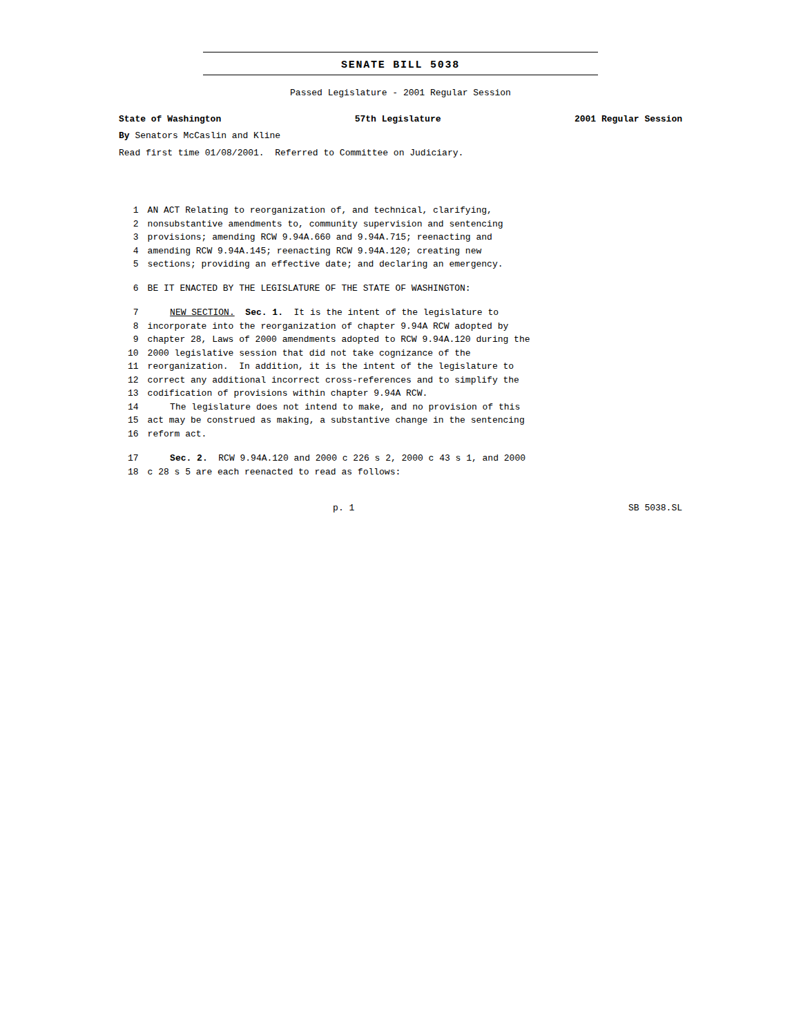SENATE BILL 5038
Passed Legislature - 2001 Regular Session
State of Washington 57th Legislature 2001 Regular Session
By Senators McCaslin and Kline
Read first time 01/08/2001. Referred to Committee on Judiciary.
AN ACT Relating to reorganization of, and technical, clarifying,
nonsubstantive amendments to, community supervision and sentencing
provisions; amending RCW 9.94A.660 and 9.94A.715; reenacting and
amending RCW 9.94A.145; reenacting RCW 9.94A.120; creating new
sections; providing an effective date; and declaring an emergency.
BE IT ENACTED BY THE LEGISLATURE OF THE STATE OF WASHINGTON:
NEW SECTION. Sec. 1. It is the intent of the legislature to
incorporate into the reorganization of chapter 9.94A RCW adopted by
chapter 28, Laws of 2000 amendments adopted to RCW 9.94A.120 during the
2000 legislative session that did not take cognizance of the
reorganization. In addition, it is the intent of the legislature to
correct any additional incorrect cross-references and to simplify the
codification of provisions within chapter 9.94A RCW.
The legislature does not intend to make, and no provision of this
act may be construed as making, a substantive change in the sentencing
reform act.
Sec. 2. RCW 9.94A.120 and 2000 c 226 s 2, 2000 c 43 s 1, and 2000
c 28 s 5 are each reenacted to read as follows:
p. 1 SB 5038.SL